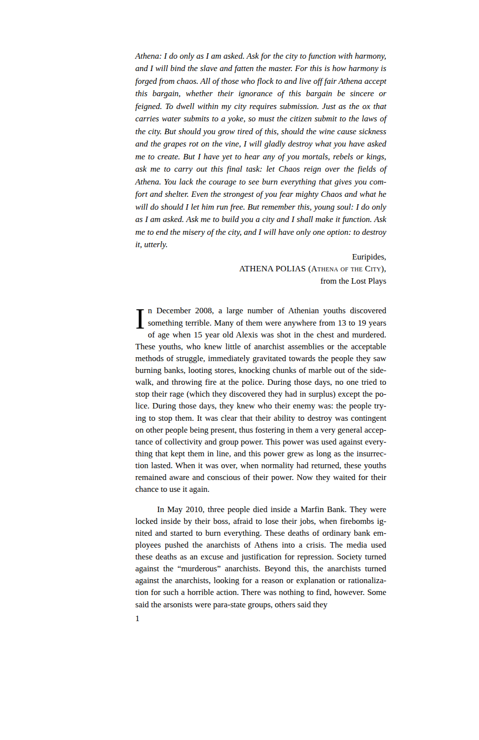Athena: I do only as I am asked. Ask for the city to function with harmony, and I will bind the slave and fatten the master. For this is how harmony is forged from chaos. All of those who flock to and live off fair Athena accept this bargain, whether their ignorance of this bargain be sincere or feigned. To dwell within my city requires submission. Just as the ox that carries water submits to a yoke, so must the citizen submit to the laws of the city. But should you grow tired of this, should the wine cause sickness and the grapes rot on the vine, I will gladly destroy what you have asked me to create. But I have yet to hear any of you mortals, rebels or kings, ask me to carry out this final task: let Chaos reign over the fields of Athena. You lack the courage to see burn everything that gives you comfort and shelter. Even the strongest of you fear mighty Chaos and what he will do should I let him run free. But remember this, young soul: I do only as I am asked. Ask me to build you a city and I shall make it function. Ask me to end the misery of the city, and I will have only one option: to destroy it, utterly.
Euripides, ATHENA POLIAS (Athena of the City), from the Lost Plays
In December 2008, a large number of Athenian youths discovered something terrible. Many of them were anywhere from 13 to 19 years of age when 15 year old Alexis was shot in the chest and murdered. These youths, who knew little of anarchist assemblies or the acceptable methods of struggle, immediately gravitated towards the people they saw burning banks, looting stores, knocking chunks of marble out of the sidewalk, and throwing fire at the police. During those days, no one tried to stop their rage (which they discovered they had in surplus) except the police. During those days, they knew who their enemy was: the people trying to stop them. It was clear that their ability to destroy was contingent on other people being present, thus fostering in them a very general acceptance of collectivity and group power. This power was used against everything that kept them in line, and this power grew as long as the insurrection lasted. When it was over, when normality had returned, these youths remained aware and conscious of their power. Now they waited for their chance to use it again.
In May 2010, three people died inside a Marfin Bank. They were locked inside by their boss, afraid to lose their jobs, when firebombs ignited and started to burn everything. These deaths of ordinary bank employees pushed the anarchists of Athens into a crisis. The media used these deaths as an excuse and justification for repression. Society turned against the “murderous” anarchists. Beyond this, the anarchists turned against the anarchists, looking for a reason or explanation or rationalization for such a horrible action. There was nothing to find, however. Some said the arsonists were para-state groups, others said they
1